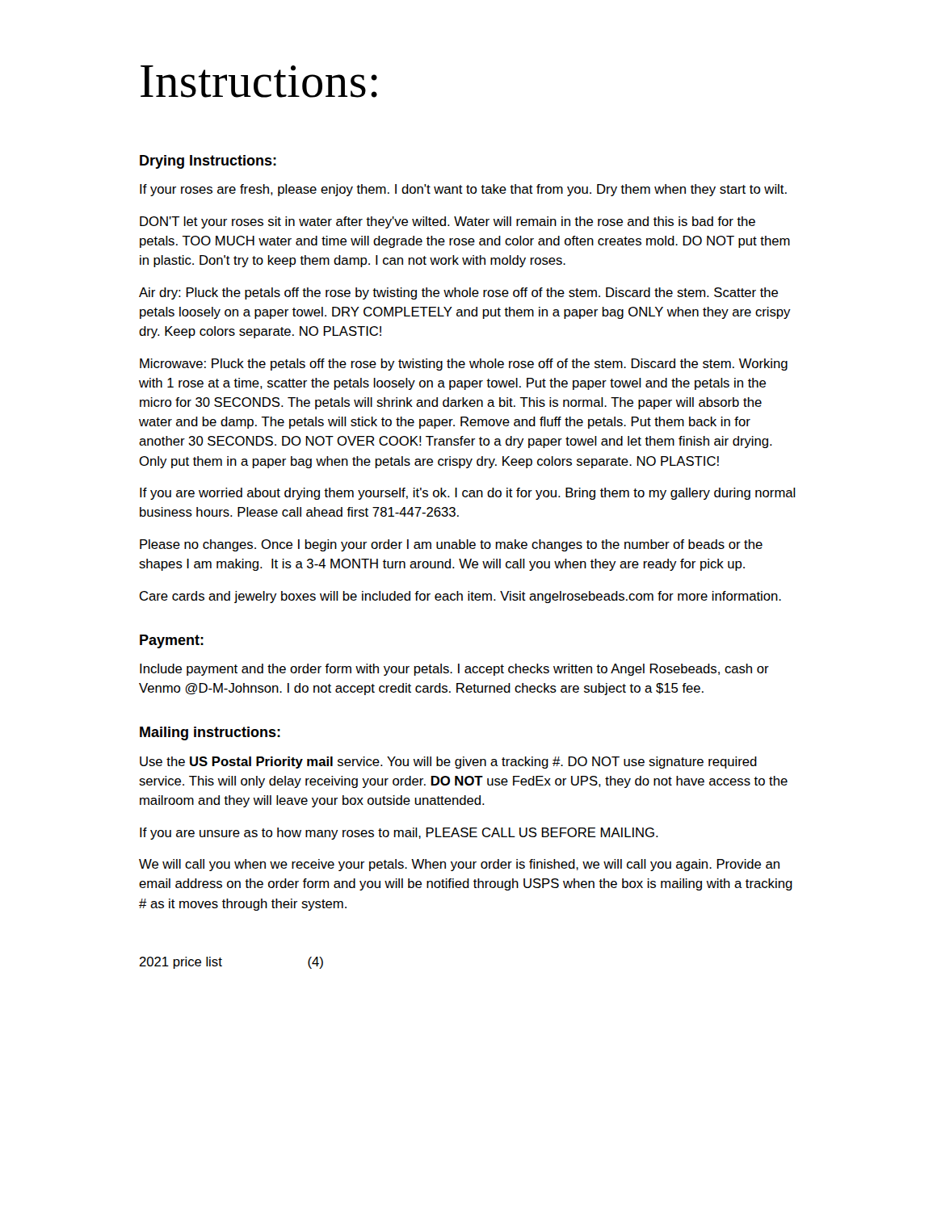Instructions:
Drying Instructions:
If your roses are fresh, please enjoy them. I don't want to take that from you. Dry them when they start to wilt.
DON'T let your roses sit in water after they've wilted. Water will remain in the rose and this is bad for the petals. TOO MUCH water and time will degrade the rose and color and often creates mold. DO NOT put them in plastic. Don't try to keep them damp. I can not work with moldy roses.
Air dry: Pluck the petals off the rose by twisting the whole rose off of the stem. Discard the stem. Scatter the petals loosely on a paper towel. DRY COMPLETELY and put them in a paper bag ONLY when they are crispy dry. Keep colors separate. NO PLASTIC!
Microwave: Pluck the petals off the rose by twisting the whole rose off of the stem. Discard the stem. Working with 1 rose at a time, scatter the petals loosely on a paper towel. Put the paper towel and the petals in the micro for 30 SECONDS. The petals will shrink and darken a bit. This is normal. The paper will absorb the water and be damp. The petals will stick to the paper. Remove and fluff the petals. Put them back in for another 30 SECONDS. DO NOT OVER COOK! Transfer to a dry paper towel and let them finish air drying. Only put them in a paper bag when the petals are crispy dry. Keep colors separate. NO PLASTIC!
If you are worried about drying them yourself, it's ok. I can do it for you. Bring them to my gallery during normal business hours. Please call ahead first 781-447-2633.
Please no changes. Once I begin your order I am unable to make changes to the number of beads or the shapes I am making. It is a 3-4 MONTH turn around. We will call you when they are ready for pick up.
Care cards and jewelry boxes will be included for each item. Visit angelrosebeads.com for more information.
Payment:
Include payment and the order form with your petals. I accept checks written to Angel Rosebeads, cash or Venmo @D-M-Johnson. I do not accept credit cards. Returned checks are subject to a $15 fee.
Mailing instructions:
Use the US Postal Priority mail service. You will be given a tracking #. DO NOT use signature required service. This will only delay receiving your order. DO NOT use FedEx or UPS, they do not have access to the mailroom and they will leave your box outside unattended.
If you are unsure as to how many roses to mail, PLEASE CALL US BEFORE MAILING.
We will call you when we receive your petals. When your order is finished, we will call you again. Provide an email address on the order form and you will be notified through USPS when the box is mailing with a tracking # as it moves through their system.
2021 price list (4)